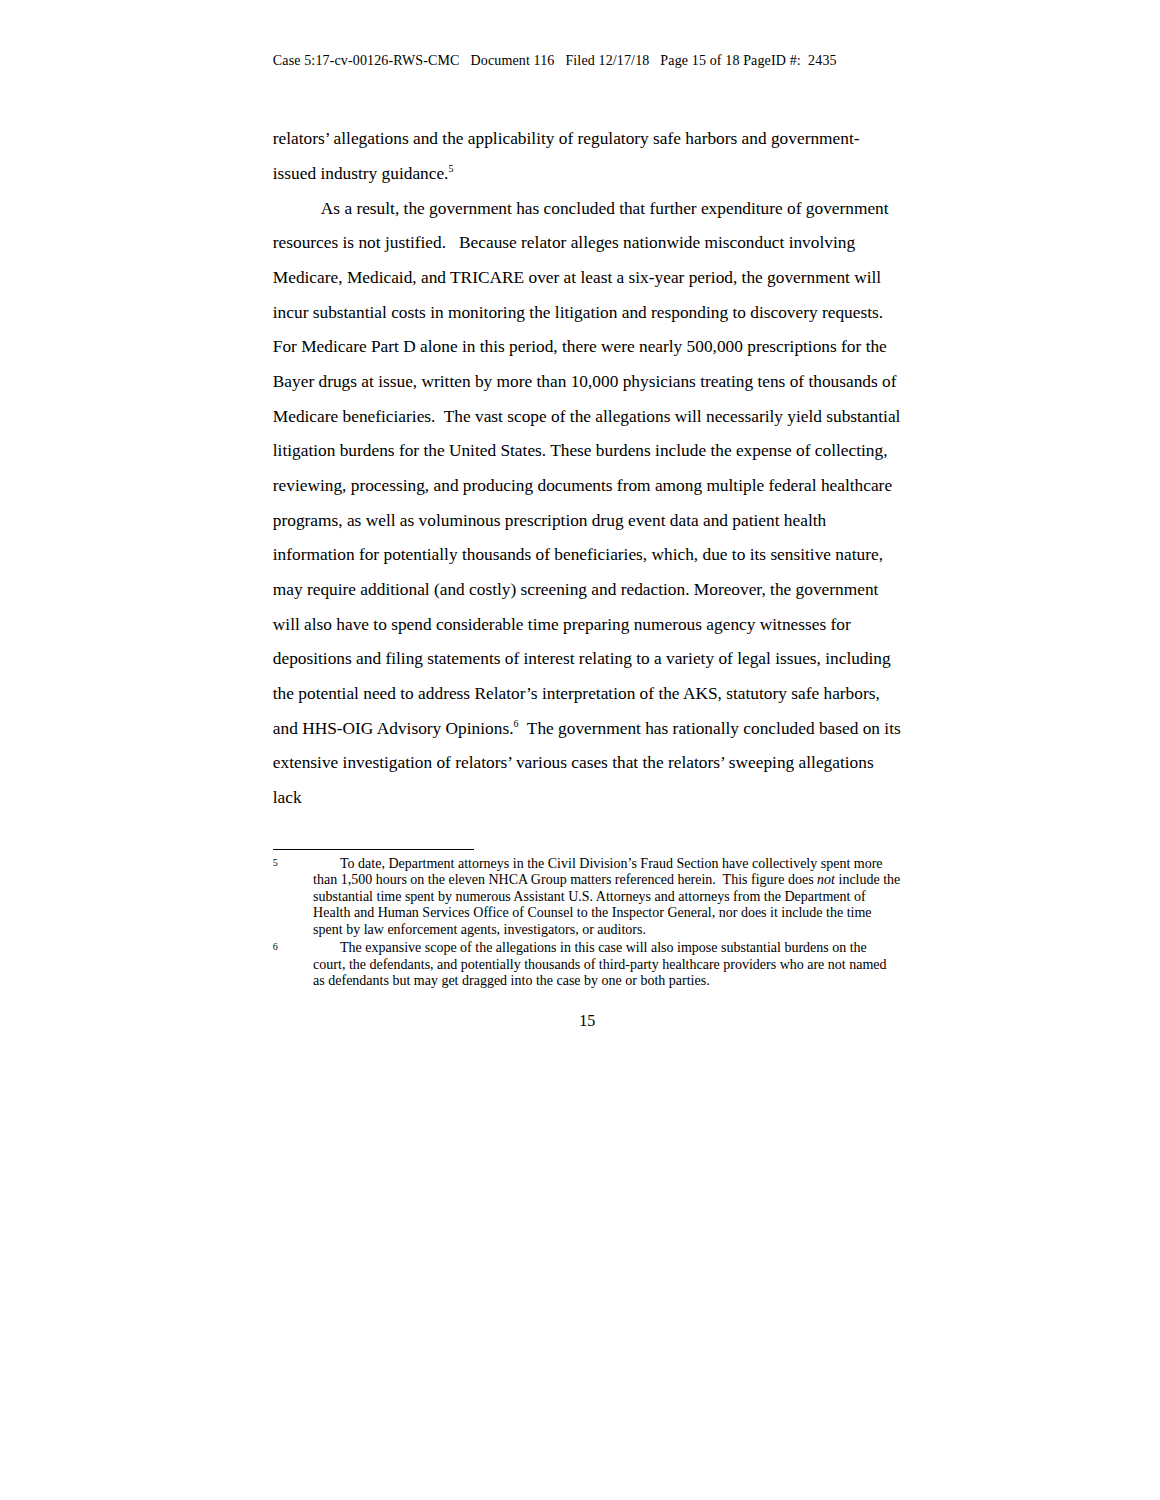Case 5:17-cv-00126-RWS-CMC Document 116 Filed 12/17/18 Page 15 of 18 PageID #: 2435
relators’ allegations and the applicability of regulatory safe harbors and government-issued industry guidance.5
As a result, the government has concluded that further expenditure of government resources is not justified. Because relator alleges nationwide misconduct involving Medicare, Medicaid, and TRICARE over at least a six-year period, the government will incur substantial costs in monitoring the litigation and responding to discovery requests. For Medicare Part D alone in this period, there were nearly 500,000 prescriptions for the Bayer drugs at issue, written by more than 10,000 physicians treating tens of thousands of Medicare beneficiaries. The vast scope of the allegations will necessarily yield substantial litigation burdens for the United States. These burdens include the expense of collecting, reviewing, processing, and producing documents from among multiple federal healthcare programs, as well as voluminous prescription drug event data and patient health information for potentially thousands of beneficiaries, which, due to its sensitive nature, may require additional (and costly) screening and redaction. Moreover, the government will also have to spend considerable time preparing numerous agency witnesses for depositions and filing statements of interest relating to a variety of legal issues, including the potential need to address Relator’s interpretation of the AKS, statutory safe harbors, and HHS-OIG Advisory Opinions.6 The government has rationally concluded based on its extensive investigation of relators’ various cases that the relators’ sweeping allegations lack
5
To date, Department attorneys in the Civil Division’s Fraud Section have collectively spent more than 1,500 hours on the eleven NHCA Group matters referenced herein. This figure does not include the substantial time spent by numerous Assistant U.S. Attorneys and attorneys from the Department of Health and Human Services Office of Counsel to the Inspector General, nor does it include the time spent by law enforcement agents, investigators, or auditors.
6
The expansive scope of the allegations in this case will also impose substantial burdens on the court, the defendants, and potentially thousands of third-party healthcare providers who are not named as defendants but may get dragged into the case by one or both parties.
15